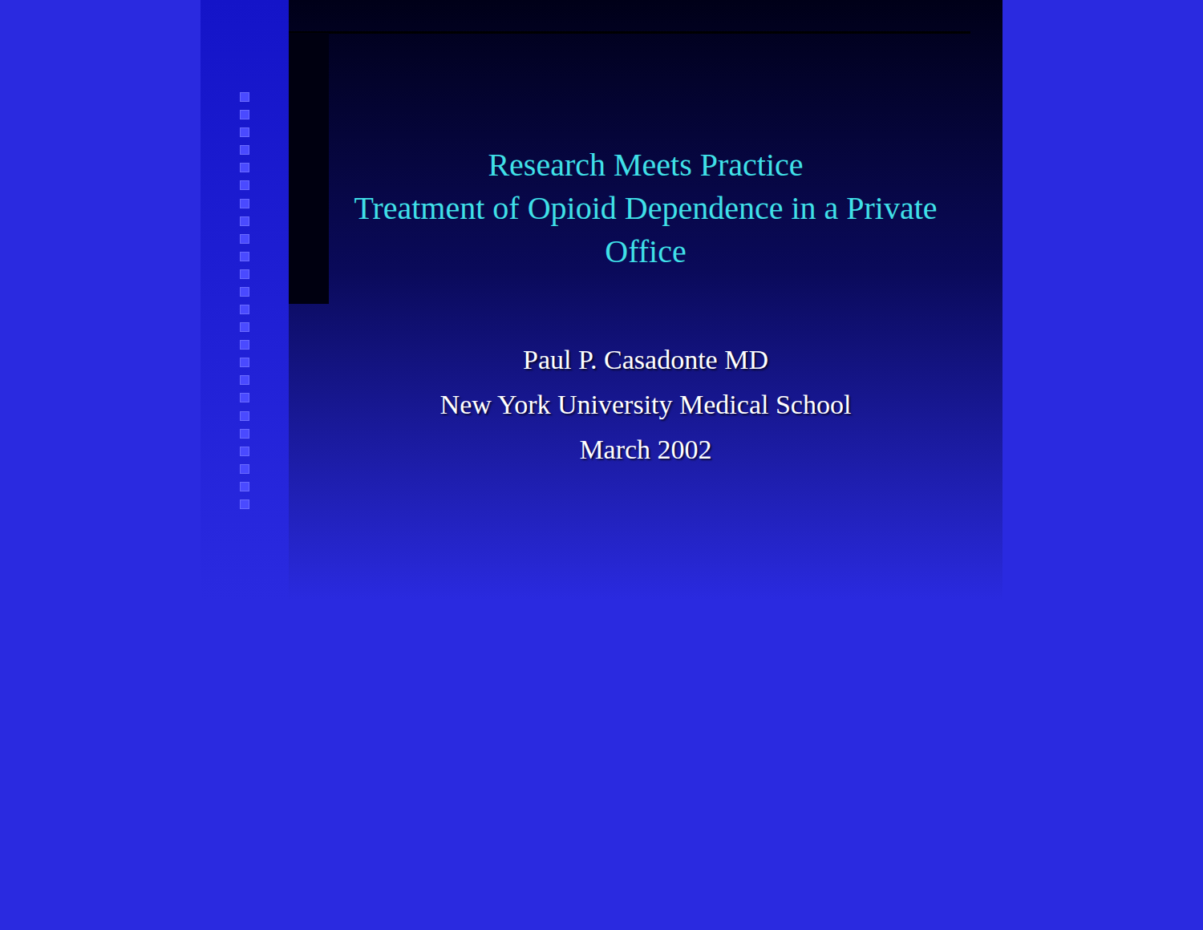Research Meets Practice
Treatment of Opioid Dependence in a Private Office
Paul P. Casadonte MD
New York University Medical School
March 2002